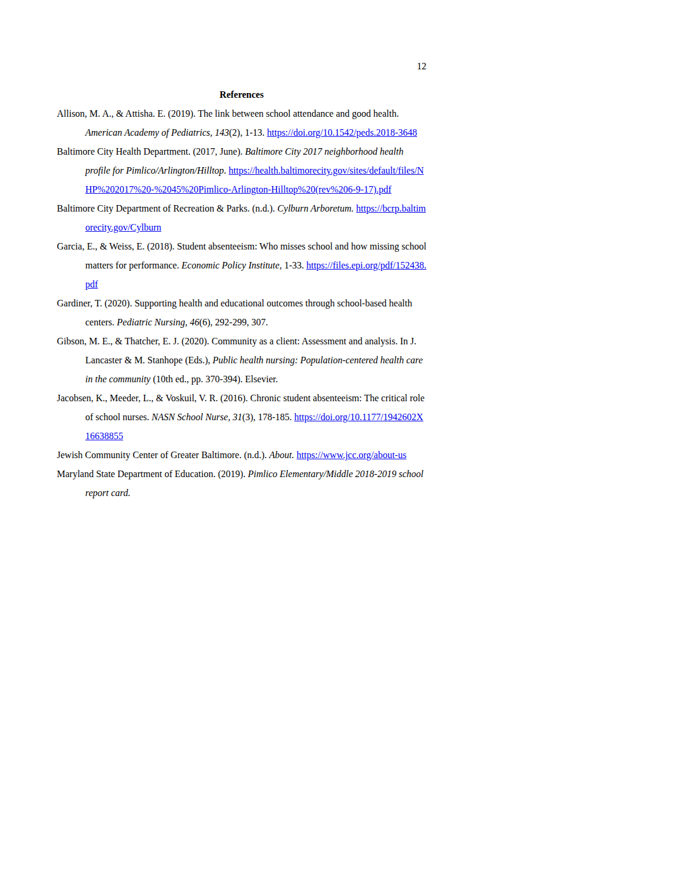12
References
Allison, M. A., & Attisha. E. (2019). The link between school attendance and good health. American Academy of Pediatrics, 143(2), 1-13. https://doi.org/10.1542/peds.2018-3648
Baltimore City Health Department. (2017, June). Baltimore City 2017 neighborhood health profile for Pimlico/Arlington/Hilltop. https://health.baltimorecity.gov/sites/default/files/NHP%202017%20-%2045%20Pimlico-Arlington-Hilltop%20(rev%206-9-17).pdf
Baltimore City Department of Recreation & Parks. (n.d.). Cylburn Arboretum. https://bcrp.baltimorecity.gov/Cylburn
Garcia, E., & Weiss, E. (2018). Student absenteeism: Who misses school and how missing school matters for performance. Economic Policy Institute, 1-33. https://files.epi.org/pdf/152438.pdf
Gardiner, T. (2020). Supporting health and educational outcomes through school-based health centers. Pediatric Nursing, 46(6), 292-299, 307.
Gibson, M. E., & Thatcher, E. J. (2020). Community as a client: Assessment and analysis. In J. Lancaster & M. Stanhope (Eds.), Public health nursing: Population-centered health care in the community (10th ed., pp. 370-394). Elsevier.
Jacobsen, K., Meeder, L., & Voskuil, V. R. (2016). Chronic student absenteeism: The critical role of school nurses. NASN School Nurse, 31(3), 178-185. https://doi.org/10.1177/1942602X16638855
Jewish Community Center of Greater Baltimore. (n.d.). About. https://www.jcc.org/about-us
Maryland State Department of Education. (2019). Pimlico Elementary/Middle 2018-2019 school report card.